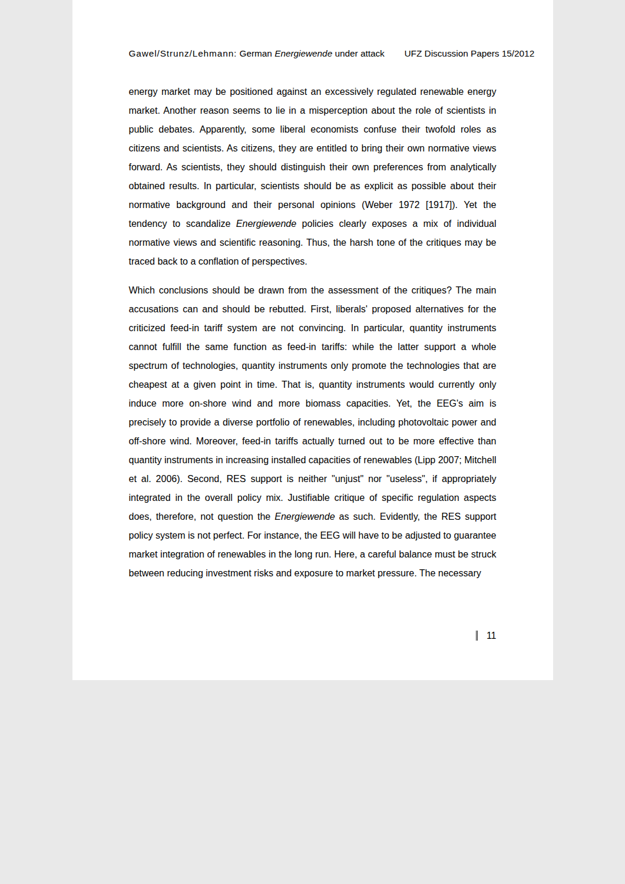Gawel/Strunz/Lehmann: German Energiewende under attack UFZ Discussion Papers 15/2012
energy market may be positioned against an excessively regulated renewable energy market. Another reason seems to lie in a misperception about the role of scientists in public debates. Apparently, some liberal economists confuse their twofold roles as citizens and scientists. As citizens, they are entitled to bring their own normative views forward. As scientists, they should distinguish their own preferences from analytically obtained results. In particular, scientists should be as explicit as possible about their normative background and their personal opinions (Weber 1972 [1917]). Yet the tendency to scandalize Energiewende policies clearly exposes a mix of individual normative views and scientific reasoning. Thus, the harsh tone of the critiques may be traced back to a conflation of perspectives.
Which conclusions should be drawn from the assessment of the critiques? The main accusations can and should be rebutted. First, liberals' proposed alternatives for the criticized feed-in tariff system are not convincing. In particular, quantity instruments cannot fulfill the same function as feed-in tariffs: while the latter support a whole spectrum of technologies, quantity instruments only promote the technologies that are cheapest at a given point in time. That is, quantity instruments would currently only induce more on-shore wind and more biomass capacities. Yet, the EEG's aim is precisely to provide a diverse portfolio of renewables, including photovoltaic power and off-shore wind. Moreover, feed-in tariffs actually turned out to be more effective than quantity instruments in increasing installed capacities of renewables (Lipp 2007; Mitchell et al. 2006). Second, RES support is neither "unjust" nor "useless", if appropriately integrated in the overall policy mix. Justifiable critique of specific regulation aspects does, therefore, not question the Energiewende as such. Evidently, the RES support policy system is not perfect. For instance, the EEG will have to be adjusted to guarantee market integration of renewables in the long run. Here, a careful balance must be struck between reducing investment risks and exposure to market pressure. The necessary
11